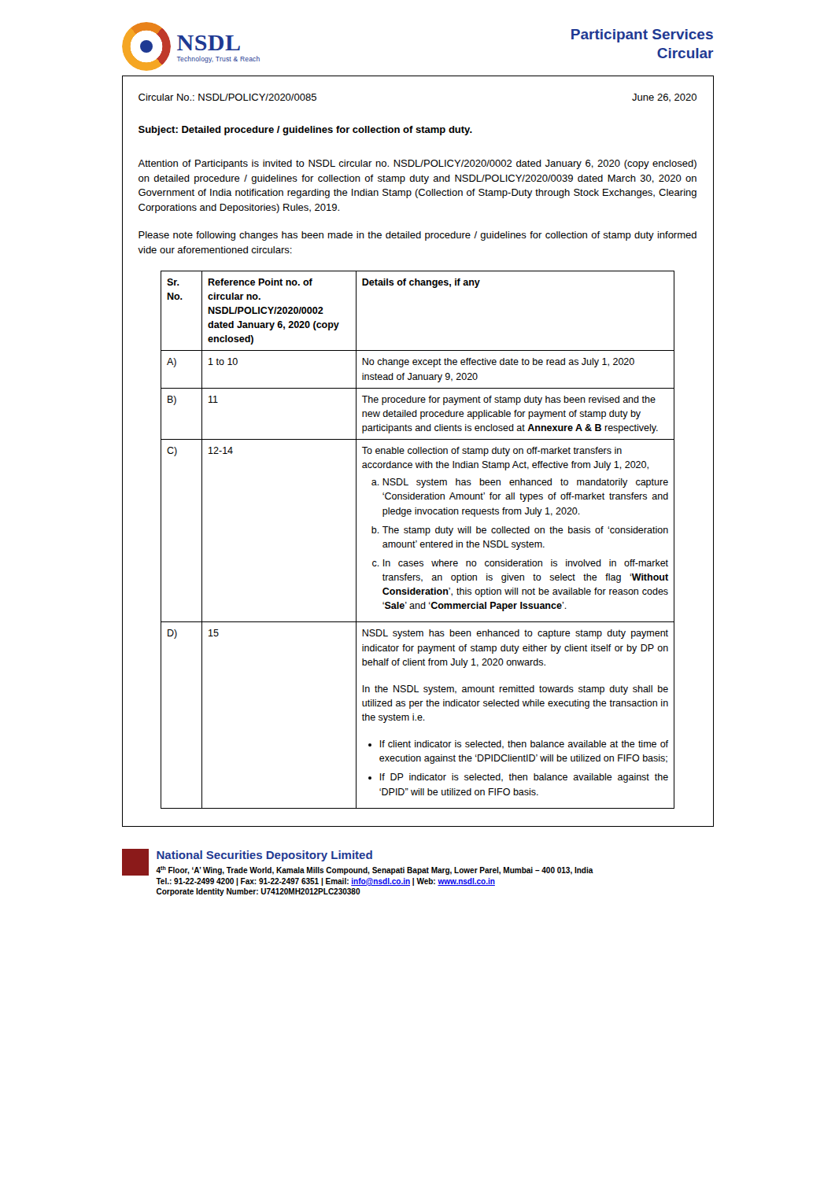NSDL
Technology, Trust & Reach
Participant Services
Circular
Circular No.: NSDL/POLICY/2020/0085 June 26, 2020
Subject: Detailed procedure / guidelines for collection of stamp duty.
Attention of Participants is invited to NSDL circular no. NSDL/POLICY/2020/0002 dated January 6, 2020 (copy enclosed) on detailed procedure / guidelines for collection of stamp duty and NSDL/POLICY/2020/0039 dated March 30, 2020 on Government of India notification regarding the Indian Stamp (Collection of Stamp-Duty through Stock Exchanges, Clearing Corporations and Depositories) Rules, 2019.
Please note following changes has been made in the detailed procedure / guidelines for collection of stamp duty informed vide our aforementioned circulars:
| Sr. No. | Reference Point no. of circular no. NSDL/POLICY/2020/0002 dated January 6, 2020 (copy enclosed) | Details of changes, if any |
| --- | --- | --- |
| A) | 1 to 10 | No change except the effective date to be read as July 1, 2020 instead of January 9, 2020 |
| B) | 11 | The procedure for payment of stamp duty has been revised and the new detailed procedure applicable for payment of stamp duty by participants and clients is enclosed at Annexure A & B respectively. |
| C) | 12-14 | To enable collection of stamp duty on off-market transfers in accordance with the Indian Stamp Act, effective from July 1, 2020, NSDL system has been enhanced to mandatorily capture ‘Consideration Amount’ for all types of off-market transfers and pledge invocation requests from July 1, 2020. The stamp duty will be collected on the basis of ‘consideration amount’ entered in the NSDL system. In cases where no consideration is involved in off-market transfers, an option is given to select the flag ‘ Without Consideration ’, this option will not be available for reason codes ‘ Sale ’ and ‘ Commercial Paper Issuance ’. |
| D) | 15 | NSDL system has been enhanced to capture stamp duty payment indicator for payment of stamp duty either by client itself or by DP on behalf of client from July 1, 2020 onwards. In the NSDL system, amount remitted towards stamp duty shall be utilized as per the indicator selected while executing the transaction in the system i.e. If client indicator is selected, then balance available at the time of execution against the ‘DPIDClientID’ will be utilized on FIFO basis; If DP indicator is selected, then balance available against the ‘DPID” will be utilized on FIFO basis. |
National Securities Depository Limited
4th Floor, ‘A’ Wing, Trade World, Kamala Mills Compound, Senapati Bapat Marg, Lower Parel, Mumbai – 400 013, India
Tel.: 91-22-2499 4200 | Fax: 91-22-2497 6351 | Email: info@nsdl.co.in | Web: www.nsdl.co.in
Corporate Identity Number: U74120MH2012PLC230380